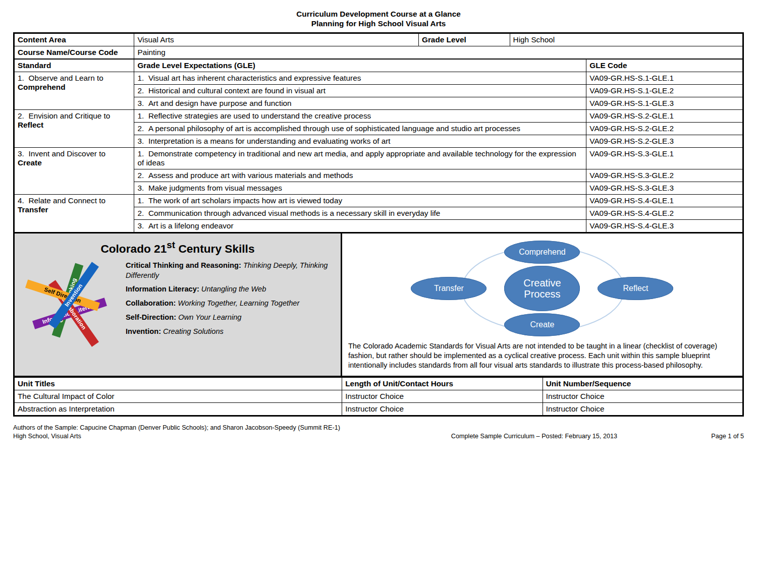Curriculum Development Course at a Glance
Planning for High School Visual Arts
| Content Area | Visual Arts | Grade Level | High School |
| Course Name/Course Code | Painting |
| Standard | Grade Level Expectations (GLE) | GLE Code |
| 1. Observe and Learn to Comprehend | 1. Visual art has inherent characteristics and expressive features | VA09-GR.HS-S.1-GLE.1 |
| 2. Historical and cultural context are found in visual art | VA09-GR.HS-S.1-GLE.2 |
| 3. Art and design have purpose and function | VA09-GR.HS-S.1-GLE.3 |
| 2. Envision and Critique to Reflect | 1. Reflective strategies are used to understand the creative process | VA09-GR.HS-S.2-GLE.1 |
| 2. A personal philosophy of art is accomplished through use of sophisticated language and studio art processes | VA09-GR.HS-S.2-GLE.2 |
| 3. Interpretation is a means for understanding and evaluating works of art | VA09-GR.HS-S.2-GLE.3 |
| 3. Invent and Discover to Create | 1. Demonstrate competency in traditional and new art media, and apply appropriate and available technology for the expression of ideas | VA09-GR.HS-S.3-GLE.1 |
| 2. Assess and produce art with various materials and methods | VA09-GR.HS-S.3-GLE.2 |
| 3. Make judgments from visual messages | VA09-GR.HS-S.3-GLE.3 |
| 4. Relate and Connect to Transfer | 1. The work of art scholars impacts how art is viewed today | VA09-GR.HS-S.4-GLE.1 |
| 2. Communication through advanced visual methods is a necessary skill in everyday life | VA09-GR.HS-S.4-GLE.2 |
| 3. Art is a lifelong endeavor | VA09-GR.HS-S.4-GLE.3 |
Colorado 21st Century Skills
Critical Thinking
Information Literacy
Collaboration
Self Direction
Invention
Critical Thinking and Reasoning: Thinking Deeply, Thinking Differently
Information Literacy: Untangling the Web
Collaboration: Working Together, Learning Together
Self-Direction: Own Your Learning
Invention: Creating Solutions
Comprehend
Transfer
Reflect
Create
Creative
Process
The Colorado Academic Standards for Visual Arts are not intended to be taught in a linear (checklist of coverage) fashion, but rather should be implemented as a cyclical creative process. Each unit within this sample blueprint intentionally includes standards from all four visual arts standards to illustrate this process-based philosophy.
| Unit Titles | Length of Unit/Contact Hours | Unit Number/Sequence |
| The Cultural Impact of Color | Instructor Choice | Instructor Choice |
| Abstraction as Interpretation | Instructor Choice | Instructor Choice |
Authors of the Sample: Capucine Chapman (Denver Public Schools); and Sharon Jacobson-Speedy (Summit RE-1)
High School, Visual Arts
Complete Sample Curriculum – Posted: February 15, 2013
Page 1 of 5